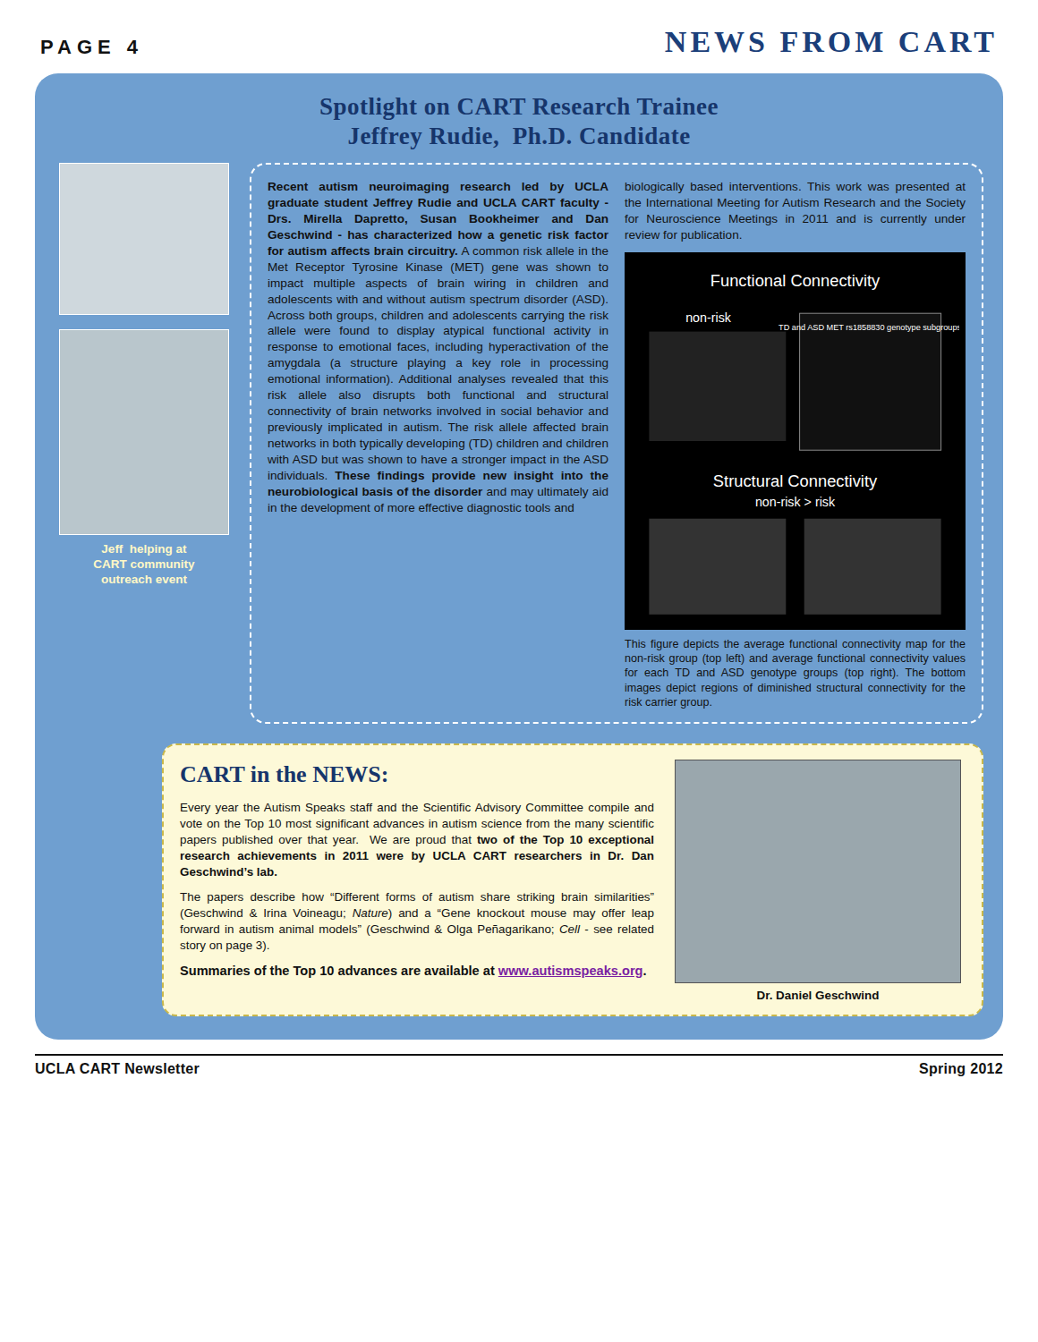PAGE 4
NEWS FROM CART
Spotlight on CART Research Trainee
Jeffrey Rudie, Ph.D. Candidate
Jeff helping at
CART community
outreach event
Recent autism neuroimaging research led by UCLA graduate student Jeffrey Rudie and UCLA CART faculty - Drs. Mirella Dapretto, Susan Bookheimer and Dan Geschwind - has characterized how a genetic risk factor for autism affects brain circuitry. A common risk allele in the Met Receptor Tyrosine Kinase (MET) gene was shown to impact multiple aspects of brain wiring in children and adolescents with and without autism spectrum disorder (ASD). Across both groups, children and adolescents carrying the risk allele were found to display atypical functional activity in response to emotional faces, including hyperactivation of the amygdala (a structure playing a key role in processing emotional information). Additional analyses revealed that this risk allele also disrupts both functional and structural connectivity of brain networks involved in social behavior and previously implicated in autism. The risk allele affected brain networks in both typically developing (TD) children and children with ASD but was shown to have a stronger impact in the ASD individuals. These findings provide new insight into the neurobiological basis of the disorder and may ultimately aid in the development of more effective diagnostic tools and
biologically based interventions. This work was presented at the International Meeting for Autism Research and the Society for Neuroscience Meetings in 2011 and is currently under review for publication.
This figure depicts the average functional connectivity map for the non-risk group (top left) and average functional connectivity values for each TD and ASD genotype groups (top right). The bottom images depict regions of diminished structural connectivity for the risk carrier group.
CART in the NEWS:
Every year the Autism Speaks staff and the Scientific Advisory Committee compile and vote on the Top 10 most significant advances in autism science from the many scientific papers published over that year. We are proud that two of the Top 10 exceptional research achievements in 2011 were by UCLA CART researchers in Dr. Dan Geschwind’s lab.
The papers describe how “Different forms of autism share striking brain similarities” (Geschwind & Irina Voineagu; Nature) and a “Gene knockout mouse may offer leap forward in autism animal models” (Geschwind & Olga Peñagarikano; Cell - see related story on page 3).
Summaries of the Top 10 advances are available at www.autismspeaks.org.
Dr. Daniel Geschwind
UCLA CART Newsletter
Spring 2012